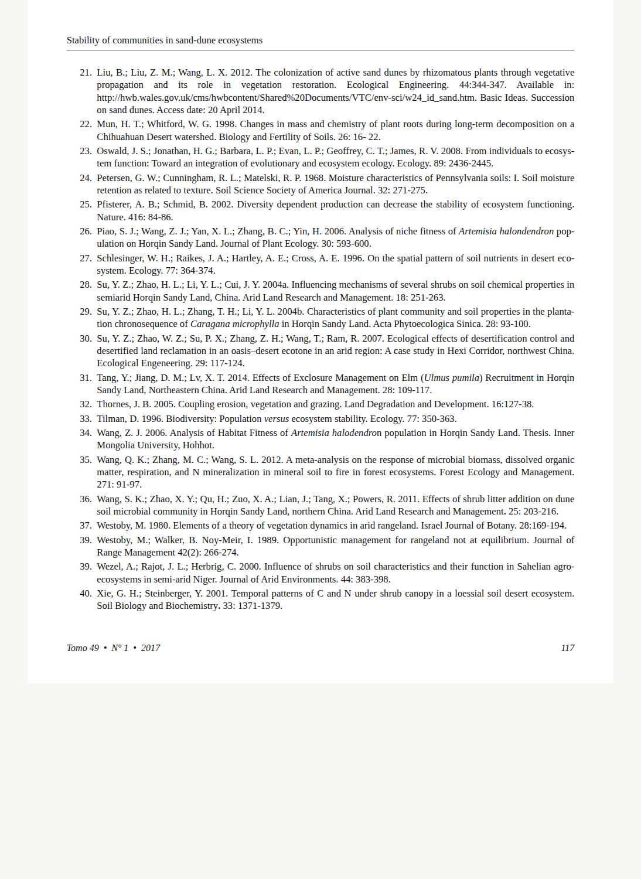Stability of communities in sand-dune ecosystems
21. Liu, B.; Liu, Z. M.; Wang, L. X. 2012. The colonization of active sand dunes by rhizomatous plants through vegetative propagation and its role in vegetation restoration. Ecological Engineering. 44:344-347. Available in: http://hwb.wales.gov.uk/cms/hwbcontent/Shared%20Documents/VTC/env-sci/w24_id_sand.htm. Basic Ideas. Succession on sand dunes. Access date: 20 April 2014.
22. Mun, H. T.; Whitford, W. G. 1998. Changes in mass and chemistry of plant roots during long-term decomposition on a Chihuahuan Desert watershed. Biology and Fertility of Soils. 26: 16- 22.
23. Oswald, J. S.; Jonathan, H. G.; Barbara, L. P.; Evan, L. P.; Geoffrey, C. T.; James, R. V. 2008. From individuals to ecosystem function: Toward an integration of evolutionary and ecosystem ecology. Ecology. 89: 2436-2445.
24. Petersen, G. W.; Cunningham, R. L.; Matelski, R. P. 1968. Moisture characteristics of Pennsylvania soils: I. Soil moisture retention as related to texture. Soil Science Society of America Journal. 32: 271-275.
25. Pfisterer, A. B.; Schmid, B. 2002. Diversity dependent production can decrease the stability of ecosystem functioning. Nature. 416: 84-86.
26. Piao, S. J.; Wang, Z. J.; Yan, X. L.; Zhang, B. C.; Yin, H. 2006. Analysis of niche fitness of Artemisia halondendron population on Horqin Sandy Land. Journal of Plant Ecology. 30: 593-600.
27. Schlesinger, W. H.; Raikes, J. A.; Hartley, A. E.; Cross, A. E. 1996. On the spatial pattern of soil nutrients in desert ecosystem. Ecology. 77: 364-374.
28. Su, Y. Z.; Zhao, H. L.; Li, Y. L.; Cui, J. Y. 2004a. Influencing mechanisms of several shrubs on soil chemical properties in semiarid Horqin Sandy Land, China. Arid Land Research and Management. 18: 251-263.
29. Su, Y. Z.; Zhao, H. L.; Zhang, T. H.; Li, Y. L. 2004b. Characteristics of plant community and soil properties in the plantation chronosequence of Caragana microphylla in Horqin Sandy Land. Acta Phytoecologica Sinica. 28: 93-100.
30. Su, Y. Z.; Zhao, W. Z.; Su, P. X.; Zhang, Z. H.; Wang, T.; Ram, R. 2007. Ecological effects of desertification control and desertified land reclamation in an oasis–desert ecotone in an arid region: A case study in Hexi Corridor, northwest China. Ecological Engeneering. 29: 117-124.
31. Tang, Y.; Jiang, D. M.; Lv, X. T. 2014. Effects of Exclosure Management on Elm (Ulmus pumila) Recruitment in Horqin Sandy Land, Northeastern China. Arid Land Research and Management. 28: 109-117.
32. Thornes, J. B. 2005. Coupling erosion, vegetation and grazing. Land Degradation and Development. 16:127-38.
33. Tilman, D. 1996. Biodiversity: Population versus ecosystem stability. Ecology. 77: 350-363.
34. Wang, Z. J. 2006. Analysis of Habitat Fitness of Artemisia halodendron population in Horqin Sandy Land. Thesis. Inner Mongolia University, Hohhot.
35. Wang, Q. K.; Zhang, M. C.; Wang, S. L. 2012. A meta-analysis on the response of microbial biomass, dissolved organic matter, respiration, and N mineralization in mineral soil to fire in forest ecosystems. Forest Ecology and Management. 271: 91-97.
36. Wang, S. K.; Zhao, X. Y.; Qu, H.; Zuo, X. A.; Lian, J.; Tang, X.; Powers, R. 2011. Effects of shrub litter addition on dune soil microbial community in Horqin Sandy Land, northern China. Arid Land Research and Management. 25: 203-216.
37. Westoby, M. 1980. Elements of a theory of vegetation dynamics in arid rangeland. Israel Journal of Botany. 28:169-194.
39. Westoby, M.; Walker, B. Noy-Meir, I. 1989. Opportunistic management for rangeland not at equilibrium. Journal of Range Management 42(2): 266-274.
39. Wezel, A.; Rajot, J. L.; Herbrig, C. 2000. Influence of shrubs on soil characteristics and their function in Sahelian agro-ecosystems in semi-arid Niger. Journal of Arid Environments. 44: 383-398.
40. Xie, G. H.; Steinberger, Y. 2001. Temporal patterns of C and N under shrub canopy in a loessial soil desert ecosystem. Soil Biology and Biochemistry. 33: 1371-1379.
Tomo 49 • N° 1 • 2017 117